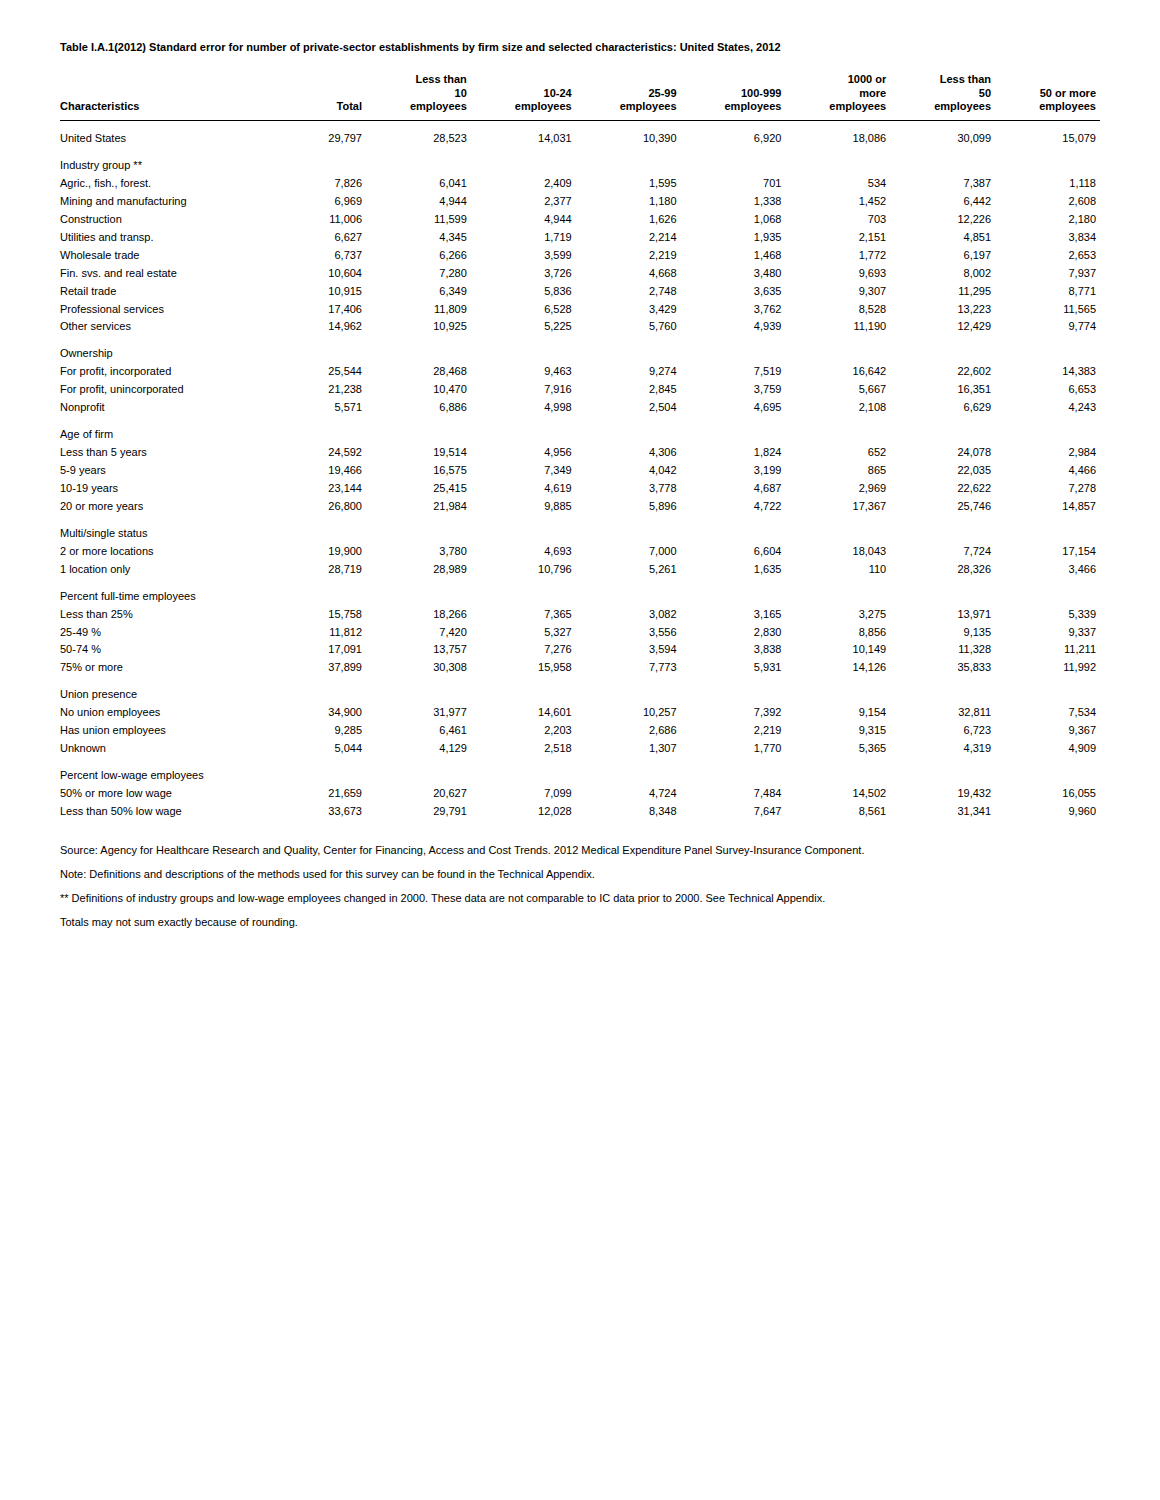Table I.A.1(2012) Standard error for number of private-sector establishments by firm size and selected characteristics: United States, 2012
| Characteristics | Total | Less than 10 employees | 10-24 employees | 25-99 employees | 100-999 employees | 1000 or more employees | Less than 50 employees | 50 or more employees |
| --- | --- | --- | --- | --- | --- | --- | --- | --- |
| United States | 29,797 | 28,523 | 14,031 | 10,390 | 6,920 | 18,086 | 30,099 | 15,079 |
| Industry group ** | |
| Agric., fish., forest. | 7,826 | 6,041 | 2,409 | 1,595 | 701 | 534 | 7,387 | 1,118 |
| Mining and manufacturing | 6,969 | 4,944 | 2,377 | 1,180 | 1,338 | 1,452 | 6,442 | 2,608 |
| Construction | 11,006 | 11,599 | 4,944 | 1,626 | 1,068 | 703 | 12,226 | 2,180 |
| Utilities and transp. | 6,627 | 4,345 | 1,719 | 2,214 | 1,935 | 2,151 | 4,851 | 3,834 |
| Wholesale trade | 6,737 | 6,266 | 3,599 | 2,219 | 1,468 | 1,772 | 6,197 | 2,653 |
| Fin. svs. and real estate | 10,604 | 7,280 | 3,726 | 4,668 | 3,480 | 9,693 | 8,002 | 7,937 |
| Retail trade | 10,915 | 6,349 | 5,836 | 2,748 | 3,635 | 9,307 | 11,295 | 8,771 |
| Professional services | 17,406 | 11,809 | 6,528 | 3,429 | 3,762 | 8,528 | 13,223 | 11,565 |
| Other services | 14,962 | 10,925 | 5,225 | 5,760 | 4,939 | 11,190 | 12,429 | 9,774 |
| Ownership | |
| For profit, incorporated | 25,544 | 28,468 | 9,463 | 9,274 | 7,519 | 16,642 | 22,602 | 14,383 |
| For profit, unincorporated | 21,238 | 10,470 | 7,916 | 2,845 | 3,759 | 5,667 | 16,351 | 6,653 |
| Nonprofit | 5,571 | 6,886 | 4,998 | 2,504 | 4,695 | 2,108 | 6,629 | 4,243 |
| Age of firm | |
| Less than 5 years | 24,592 | 19,514 | 4,956 | 4,306 | 1,824 | 652 | 24,078 | 2,984 |
| 5-9 years | 19,466 | 16,575 | 7,349 | 4,042 | 3,199 | 865 | 22,035 | 4,466 |
| 10-19 years | 23,144 | 25,415 | 4,619 | 3,778 | 4,687 | 2,969 | 22,622 | 7,278 |
| 20 or more years | 26,800 | 21,984 | 9,885 | 5,896 | 4,722 | 17,367 | 25,746 | 14,857 |
| Multi/single status | |
| 2 or more locations | 19,900 | 3,780 | 4,693 | 7,000 | 6,604 | 18,043 | 7,724 | 17,154 |
| 1 location only | 28,719 | 28,989 | 10,796 | 5,261 | 1,635 | 110 | 28,326 | 3,466 |
| Percent full-time employees | |
| Less than 25% | 15,758 | 18,266 | 7,365 | 3,082 | 3,165 | 3,275 | 13,971 | 5,339 |
| 25-49 % | 11,812 | 7,420 | 5,327 | 3,556 | 2,830 | 8,856 | 9,135 | 9,337 |
| 50-74 % | 17,091 | 13,757 | 7,276 | 3,594 | 3,838 | 10,149 | 11,328 | 11,211 |
| 75% or more | 37,899 | 30,308 | 15,958 | 7,773 | 5,931 | 14,126 | 35,833 | 11,992 |
| Union presence | |
| No union employees | 34,900 | 31,977 | 14,601 | 10,257 | 7,392 | 9,154 | 32,811 | 7,534 |
| Has union employees | 9,285 | 6,461 | 2,203 | 2,686 | 2,219 | 9,315 | 6,723 | 9,367 |
| Unknown | 5,044 | 4,129 | 2,518 | 1,307 | 1,770 | 5,365 | 4,319 | 4,909 |
| Percent low-wage employees | |
| 50% or more low wage | 21,659 | 20,627 | 7,099 | 4,724 | 7,484 | 14,502 | 19,432 | 16,055 |
| Less than 50% low wage | 33,673 | 29,791 | 12,028 | 8,348 | 7,647 | 8,561 | 31,341 | 9,960 |
Source: Agency for Healthcare Research and Quality, Center for Financing, Access and Cost Trends. 2012 Medical Expenditure Panel Survey-Insurance Component.
Note: Definitions and descriptions of the methods used for this survey can be found in the Technical Appendix.
** Definitions of industry groups and low-wage employees changed in 2000. These data are not comparable to IC data prior to 2000. See Technical Appendix.
Totals may not sum exactly because of rounding.